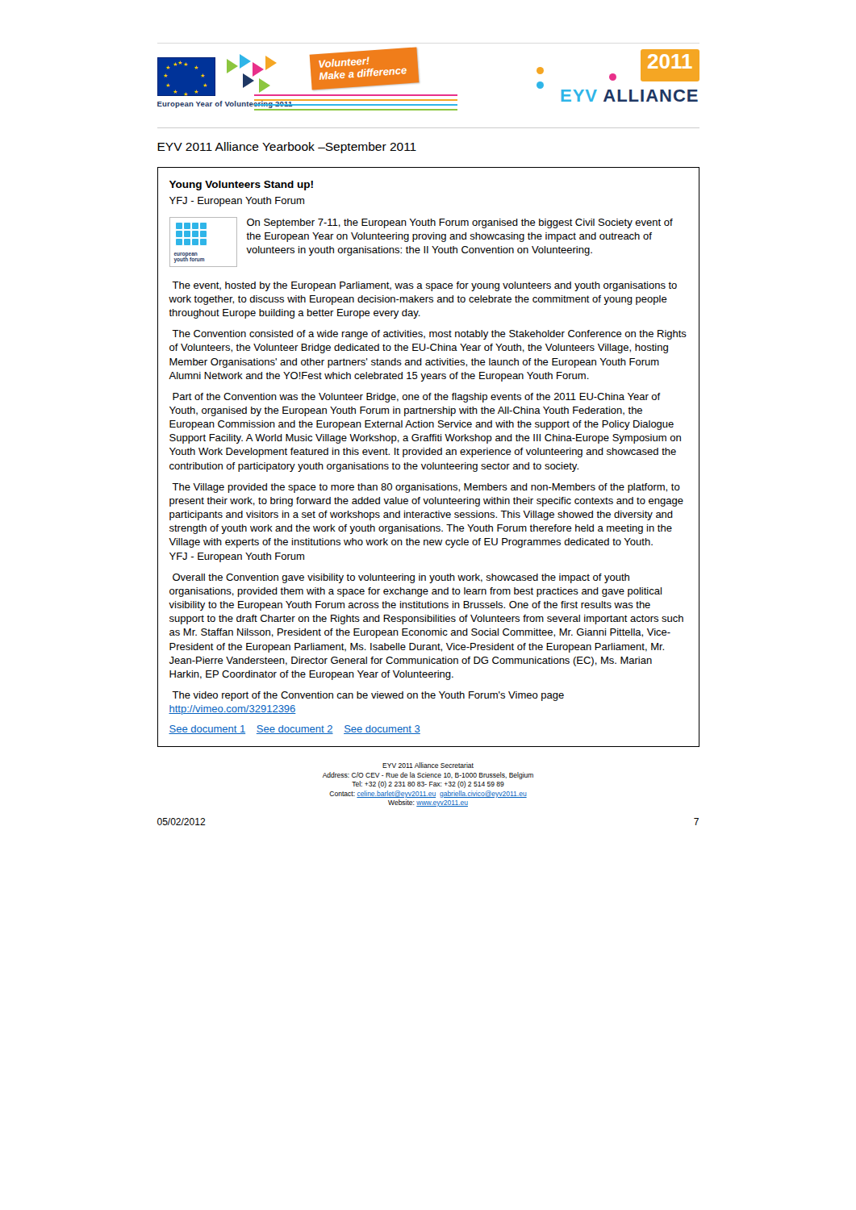★ ★ ★ ★ ★ ★ ★ ★ ★ ★ ★ ★
European Year of Volunteering 2011
Volunteer!
Make a difference
2011
EYV ALLIANCE
EYV 2011 Alliance Yearbook –September 2011
Young Volunteers Stand up!
YFJ - European Youth Forum
european
youth forum
On September 7-11, the European Youth Forum organised the biggest Civil Society event of the European Year on Volunteering proving and showcasing the impact and outreach of volunteers in youth organisations: the II Youth Convention on Volunteering.
The event, hosted by the European Parliament, was a space for young volunteers and youth organisations to work together, to discuss with European decision-makers and to celebrate the commitment of young people throughout Europe building a better Europe every day.
The Convention consisted of a wide range of activities, most notably the Stakeholder Conference on the Rights of Volunteers, the Volunteer Bridge dedicated to the EU-China Year of Youth, the Volunteers Village, hosting Member Organisations' and other partners' stands and activities, the launch of the European Youth Forum Alumni Network and the YO!Fest which celebrated 15 years of the European Youth Forum.
Part of the Convention was the Volunteer Bridge, one of the flagship events of the 2011 EU-China Year of Youth, organised by the European Youth Forum in partnership with the All-China Youth Federation, the European Commission and the European External Action Service and with the support of the Policy Dialogue Support Facility. A World Music Village Workshop, a Graffiti Workshop and the III China-Europe Symposium on Youth Work Development featured in this event. It provided an experience of volunteering and showcased the contribution of participatory youth organisations to the volunteering sector and to society.
The Village provided the space to more than 80 organisations, Members and non-Members of the platform, to present their work, to bring forward the added value of volunteering within their specific contexts and to engage participants and visitors in a set of workshops and interactive sessions. This Village showed the diversity and strength of youth work and the work of youth organisations. The Youth Forum therefore held a meeting in the Village with experts of the institutions who work on the new cycle of EU Programmes dedicated to Youth.
YFJ - European Youth Forum
Overall the Convention gave visibility to volunteering in youth work, showcased the impact of youth organisations, provided them with a space for exchange and to learn from best practices and gave political visibility to the European Youth Forum across the institutions in Brussels. One of the first results was the support to the draft Charter on the Rights and Responsibilities of Volunteers from several important actors such as Mr. Staffan Nilsson, President of the European Economic and Social Committee, Mr. Gianni Pittella, Vice-President of the European Parliament, Ms. Isabelle Durant, Vice-President of the European Parliament, Mr. Jean-Pierre Vandersteen, Director General for Communication of DG Communications (EC), Ms. Marian Harkin, EP Coordinator of the European Year of Volunteering.
The video report of the Convention can be viewed on the Youth Forum's Vimeo page
http://vimeo.com/32912396
See document 1 See document 2 See document 3
EYV 2011 Alliance Secretariat
Address: C/O CEV - Rue de la Science 10, B-1000 Brussels, Belgium
Tel: +32 (0) 2 231 80 83- Fax: +32 (0) 2 514 59 89
Contact: celine.barlet@eyv2011.eu gabriella.civico@eyv2011.eu
Website: www.eyv2011.eu
05/02/2012 7